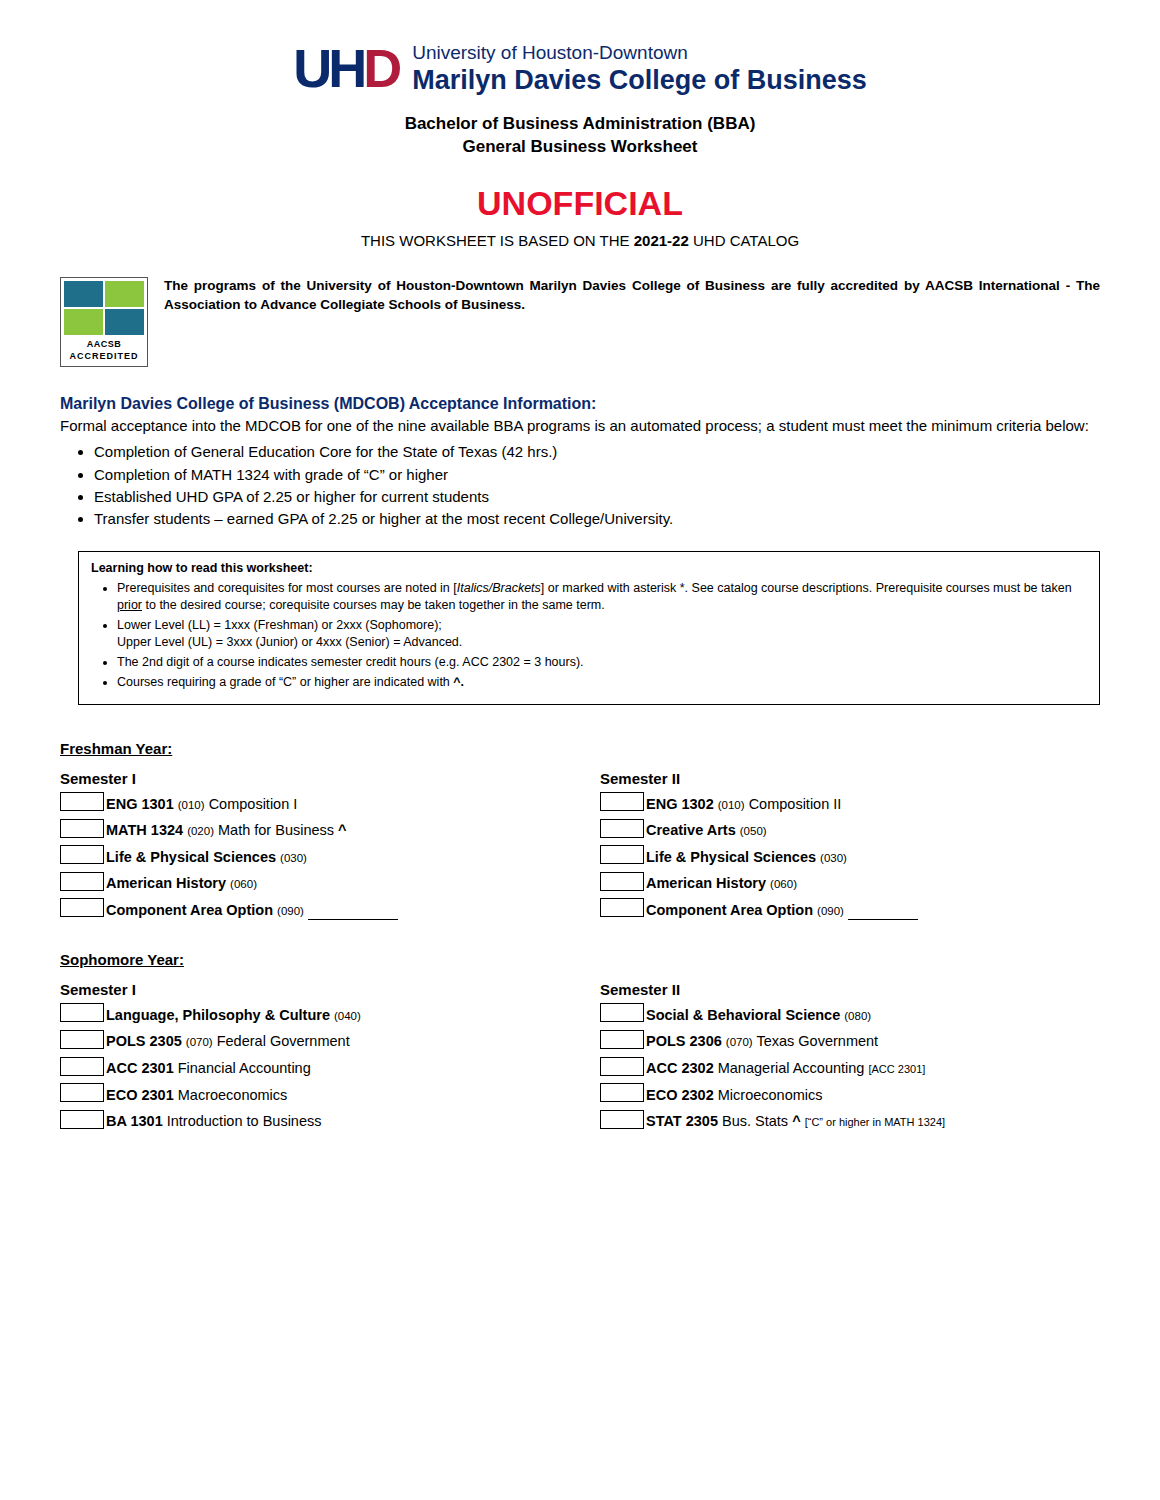UHD
University of Houston-Downtown
Marilyn Davies College of Business
Bachelor of Business Administration (BBA) General Business Worksheet
UNOFFICIAL
THIS WORKSHEET IS BASED ON THE 2021-22 UHD CATALOG
AACSB
ACCREDITED
The programs of the University of Houston-Downtown Marilyn Davies College of Business are fully accredited by AACSB International - The Association to Advance Collegiate Schools of Business.
Marilyn Davies College of Business (MDCOB) Acceptance Information:
Formal acceptance into the MDCOB for one of the nine available BBA programs is an automated process; a student must meet the minimum criteria below:
Completion of General Education Core for the State of Texas (42 hrs.)
Completion of MATH 1324 with grade of “C” or higher
Established UHD GPA of 2.25 or higher for current students
Transfer students – earned GPA of 2.25 or higher at the most recent College/University.
Learning how to read this worksheet:
Prerequisites and corequisites for most courses are noted in [Italics/Brackets] or marked with asterisk *. See catalog course descriptions. Prerequisite courses must be taken prior to the desired course; corequisite courses may be taken together in the same term.
Lower Level (LL) = 1xxx (Freshman) or 2xxx (Sophomore);
Upper Level (UL) = 3xxx (Junior) or 4xxx (Senior) = Advanced.
The 2nd digit of a course indicates semester credit hours (e.g. ACC 2302 = 3 hours).
Courses requiring a grade of “C” or higher are indicated with ^.
Freshman Year:
Semester I
| | ENG 1301 (010) Composition I |
| | MATH 1324 (020) Math for Business ^ |
| | Life & Physical Sciences (030) |
| | American History (060) |
| | Component Area Option (090) |
Semester II
| | ENG 1302 (010) Composition II |
| | Creative Arts (050) |
| | Life & Physical Sciences (030) |
| | American History (060) |
| | Component Area Option (090) |
Sophomore Year:
Semester I
| | Language, Philosophy & Culture (040) |
| | POLS 2305 (070) Federal Government |
| | ACC 2301 Financial Accounting |
| | ECO 2301 Macroeconomics |
| | BA 1301 Introduction to Business |
Semester II
| | Social & Behavioral Science (080) |
| | POLS 2306 (070) Texas Government |
| | ACC 2302 Managerial Accounting [ACC 2301] |
| | ECO 2302 Microeconomics |
| | STAT 2305 Bus. Stats ^ [“C” or higher in MATH 1324] |